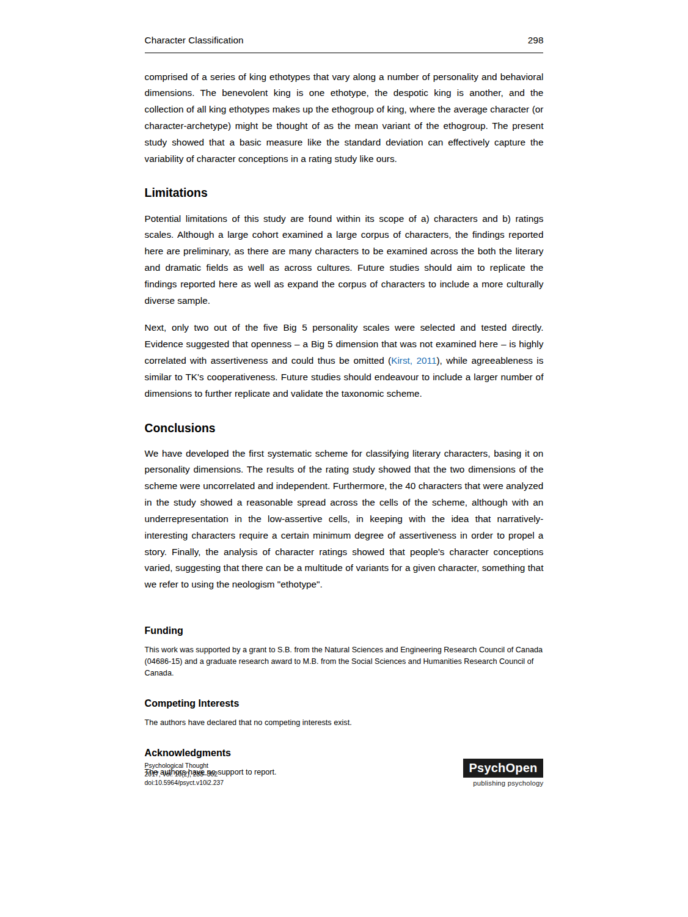Character Classification
298
comprised of a series of king ethotypes that vary along a number of personality and behavioral dimensions. The benevolent king is one ethotype, the despotic king is another, and the collection of all king ethotypes makes up the ethogroup of king, where the average character (or character-archetype) might be thought of as the mean variant of the ethogroup. The present study showed that a basic measure like the standard deviation can effectively capture the variability of character conceptions in a rating study like ours.
Limitations
Potential limitations of this study are found within its scope of a) characters and b) ratings scales. Although a large cohort examined a large corpus of characters, the findings reported here are preliminary, as there are many characters to be examined across the both the literary and dramatic fields as well as across cultures. Future studies should aim to replicate the findings reported here as well as expand the corpus of characters to include a more culturally diverse sample.
Next, only two out of the five Big 5 personality scales were selected and tested directly. Evidence suggested that openness – a Big 5 dimension that was not examined here – is highly correlated with assertiveness and could thus be omitted (Kirst, 2011), while agreeableness is similar to TK's cooperativeness. Future studies should endeavour to include a larger number of dimensions to further replicate and validate the taxonomic scheme.
Conclusions
We have developed the first systematic scheme for classifying literary characters, basing it on personality dimensions. The results of the rating study showed that the two dimensions of the scheme were uncorrelated and independent. Furthermore, the 40 characters that were analyzed in the study showed a reasonable spread across the cells of the scheme, although with an underrepresentation in the low-assertive cells, in keeping with the idea that narratively-interesting characters require a certain minimum degree of assertiveness in order to propel a story. Finally, the analysis of character ratings showed that people's character conceptions varied, suggesting that there can be a multitude of variants for a given character, something that we refer to using the neologism "ethotype".
Funding
This work was supported by a grant to S.B. from the Natural Sciences and Engineering Research Council of Canada (04686-15) and a graduate research award to M.B. from the Social Sciences and Humanities Research Council of Canada.
Competing Interests
The authors have declared that no competing interests exist.
Acknowledgments
The authors have no support to report.
Psychological Thought
2017, Vol. 10(2), 288–302
doi:10.5964/psyct.v10i2.237
PsychOpen
publishing psychology